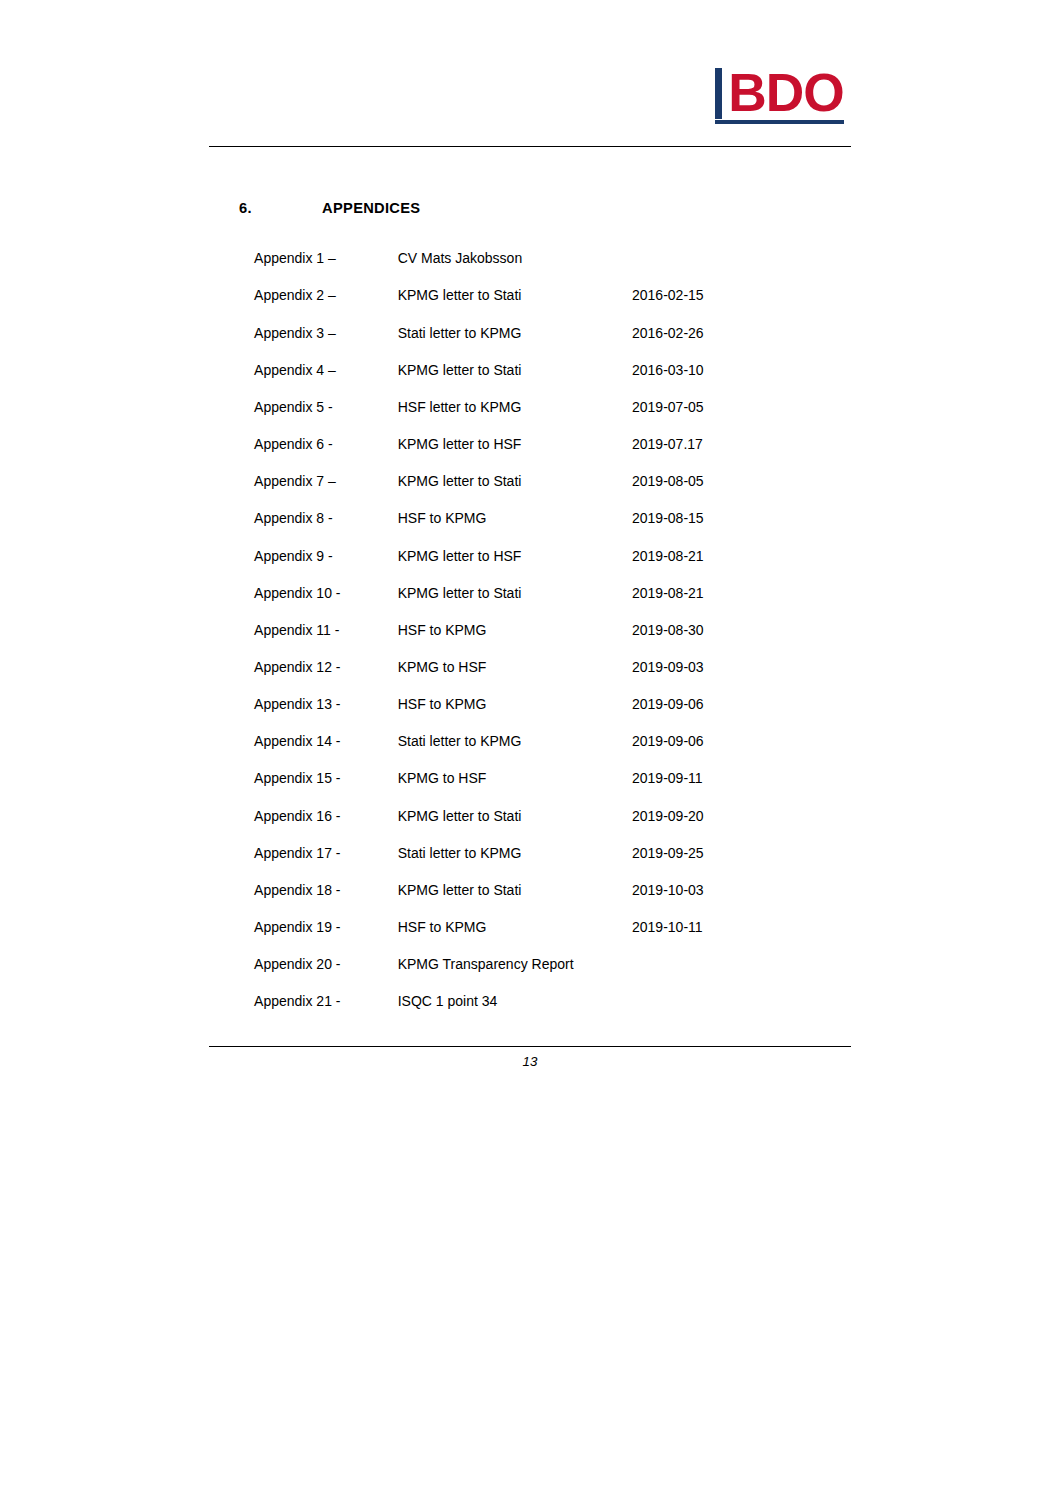BDO
6. APPENDICES
| Appendix 1 – | CV Mats Jakobsson | |
| Appendix 2 – | KPMG letter to Stati | 2016-02-15 |
| Appendix 3 – | Stati letter to KPMG | 2016-02-26 |
| Appendix 4 – | KPMG letter to Stati | 2016-03-10 |
| Appendix 5 - | HSF letter to KPMG | 2019-07-05 |
| Appendix 6 - | KPMG letter to HSF | 2019-07.17 |
| Appendix 7 – | KPMG letter to Stati | 2019-08-05 |
| Appendix 8 - | HSF to KPMG | 2019-08-15 |
| Appendix 9 - | KPMG letter to HSF | 2019-08-21 |
| Appendix 10 - | KPMG letter to Stati | 2019-08-21 |
| Appendix 11 - | HSF to KPMG | 2019-08-30 |
| Appendix 12 - | KPMG to HSF | 2019-09-03 |
| Appendix 13 - | HSF to KPMG | 2019-09-06 |
| Appendix 14 - | Stati letter to KPMG | 2019-09-06 |
| Appendix 15 - | KPMG to HSF | 2019-09-11 |
| Appendix 16 - | KPMG letter to Stati | 2019-09-20 |
| Appendix 17 - | Stati letter to KPMG | 2019-09-25 |
| Appendix 18 - | KPMG letter to Stati | 2019-10-03 |
| Appendix 19 - | HSF to KPMG | 2019-10-11 |
| Appendix 20 - | KPMG Transparency Report | |
| Appendix 21 - | ISQC 1 point 34 | |
13